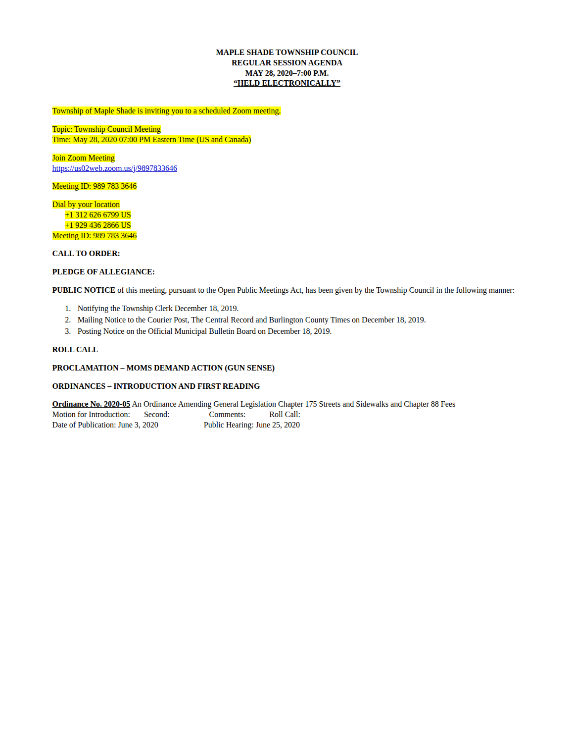MAPLE SHADE TOWNSHIP COUNCIL
REGULAR SESSION AGENDA
MAY 28, 2020–7:00 P.M.
“HELD ELECTRONICALLY”
Township of Maple Shade is inviting you to a scheduled Zoom meeting.
Topic: Township Council Meeting
Time: May 28, 2020 07:00 PM Eastern Time (US and Canada)
Join Zoom Meeting
https://us02web.zoom.us/j/9897833646
Meeting ID: 989 783 3646
Dial by your location
+1 312 626 6799 US
+1 929 436 2866 US
Meeting ID: 989 783 3646
CALL TO ORDER:
PLEDGE OF ALLEGIANCE:
PUBLIC NOTICE of this meeting, pursuant to the Open Public Meetings Act, has been given by the Township Council in the following manner:
Notifying the Township Clerk December 18, 2019.
Mailing Notice to the Courier Post, The Central Record and Burlington County Times on December 18, 2019.
Posting Notice on the Official Municipal Bulletin Board on December 18, 2019.
ROLL CALL
PROCLAMATION – MOMS DEMAND ACTION (GUN SENSE)
ORDINANCES – INTRODUCTION AND FIRST READING
Ordinance No. 2020-05 An Ordinance Amending General Legislation Chapter 175 Streets and Sidewalks and Chapter 88 Fees
Motion for Introduction: Second: Comments: Roll Call:
Date of Publication: June 3, 2020 Public Hearing: June 25, 2020